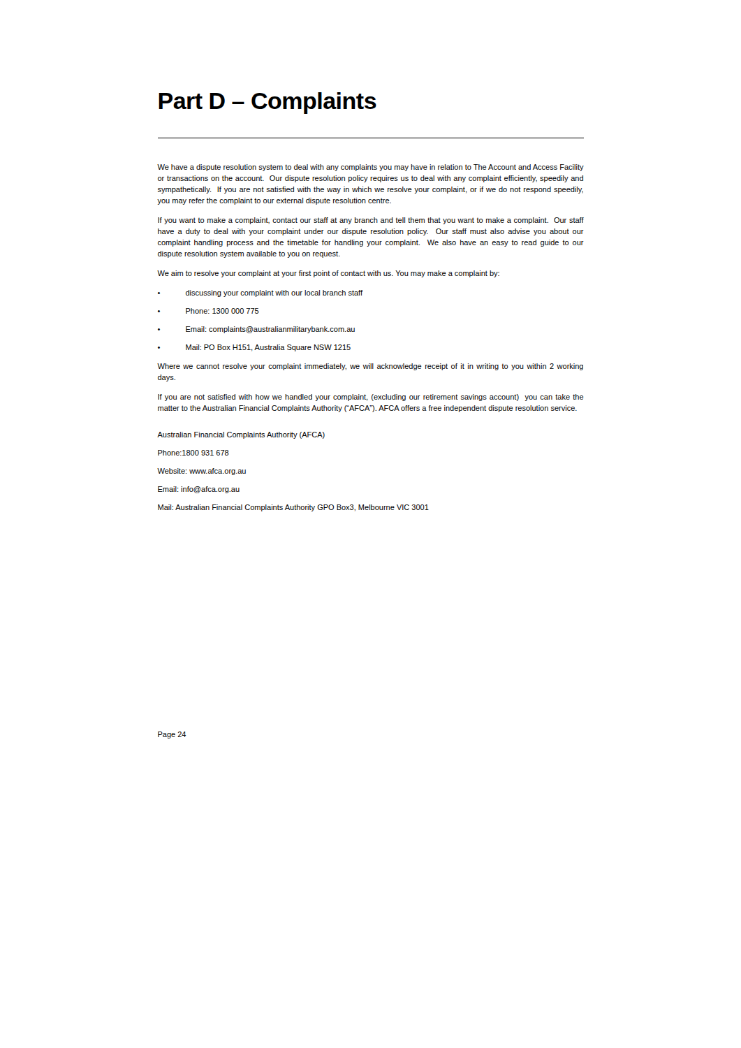Part D – Complaints
We have a dispute resolution system to deal with any complaints you may have in relation to The Account and Access Facility or transactions on the account. Our dispute resolution policy requires us to deal with any complaint efficiently, speedily and sympathetically. If you are not satisfied with the way in which we resolve your complaint, or if we do not respond speedily, you may refer the complaint to our external dispute resolution centre.
If you want to make a complaint, contact our staff at any branch and tell them that you want to make a complaint. Our staff have a duty to deal with your complaint under our dispute resolution policy. Our staff must also advise you about our complaint handling process and the timetable for handling your complaint. We also have an easy to read guide to our dispute resolution system available to you on request.
We aim to resolve your complaint at your first point of contact with us. You may make a complaint by:
discussing your complaint with our local branch staff
Phone: 1300 000 775
Email: complaints@australianmilitarybank.com.au
Mail: PO Box H151, Australia Square NSW 1215
Where we cannot resolve your complaint immediately, we will acknowledge receipt of it in writing to you within 2 working days.
If you are not satisfied with how we handled your complaint, (excluding our retirement savings account) you can take the matter to the Australian Financial Complaints Authority (“AFCA”). AFCA offers a free independent dispute resolution service.
Australian Financial Complaints Authority (AFCA)
Phone:1800 931 678
Website: www.afca.org.au
Email: info@afca.org.au
Mail: Australian Financial Complaints Authority GPO Box3, Melbourne VIC 3001
Page 24